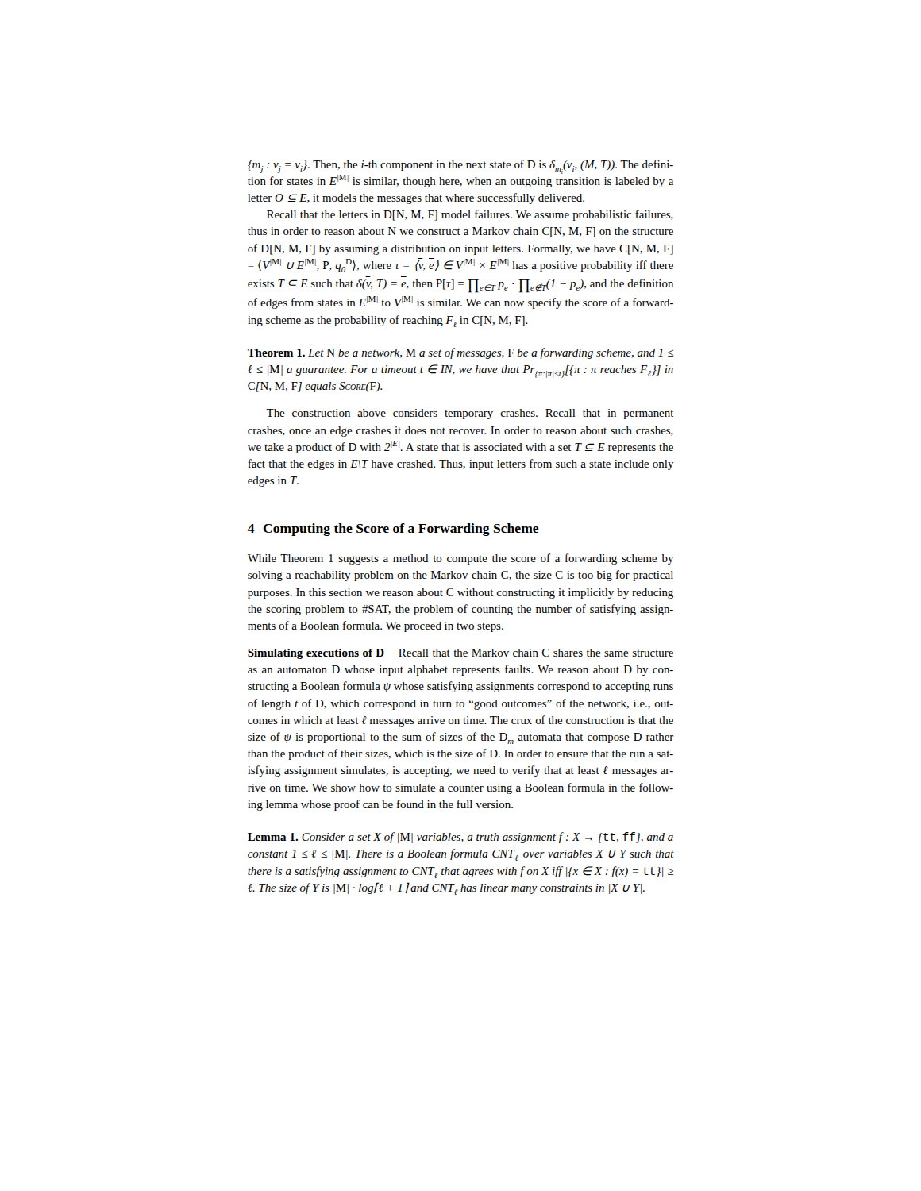{mj : vj = vi}. Then, the i-th component in the next state of D is δmi(vi, (M, T)). The definition for states in E|M| is similar, though here, when an outgoing transition is labeled by a letter O ⊆ E, it models the messages that where successfully delivered.
Recall that the letters in D[N, M, F] model failures. We assume probabilistic failures, thus in order to reason about N we construct a Markov chain C[N, M, F] on the structure of D[N, M, F] by assuming a distribution on input letters. Formally, we have C[N, M, F] = ⟨V|M| ∪ E|M|, P, q0D⟩, where τ = ⟨v, e⟩ ∈ V|M| × E|M| has a positive probability iff there exists T ⊆ E such that δ(v, T) = e, then P[τ] = ∏e∈T pe · ∏e∉T(1 − pe), and the definition of edges from states in E|M| to V|M| is similar. We can now specify the score of a forwarding scheme as the probability of reaching Fℓ in C[N, M, F].
Theorem 1. Let N be a network, M a set of messages, F be a forwarding scheme, and 1 ≤ ℓ ≤ |M| a guarantee. For a timeout t ∈ IN, we have that Pr{π:|π|≤t}[{π : π reaches Fℓ}] in C[N, M, F] equals Score(F).
The construction above considers temporary crashes. Recall that in permanent crashes, once an edge crashes it does not recover. In order to reason about such crashes, we take a product of D with 2|E|. A state that is associated with a set T ⊆ E represents the fact that the edges in E\T have crashed. Thus, input letters from such a state include only edges in T.
4 Computing the Score of a Forwarding Scheme
While Theorem 1 suggests a method to compute the score of a forwarding scheme by solving a reachability problem on the Markov chain C, the size C is too big for practical purposes. In this section we reason about C without constructing it implicitly by reducing the scoring problem to #SAT, the problem of counting the number of satisfying assignments of a Boolean formula. We proceed in two steps.
Simulating executions of D Recall that the Markov chain C shares the same structure as an automaton D whose input alphabet represents faults. We reason about D by constructing a Boolean formula ψ whose satisfying assignments correspond to accepting runs of length t of D, which correspond in turn to “good outcomes” of the network, i.e., outcomes in which at least ℓ messages arrive on time. The crux of the construction is that the size of ψ is proportional to the sum of sizes of the Dm automata that compose D rather than the product of their sizes, which is the size of D. In order to ensure that the run a satisfying assignment simulates, is accepting, we need to verify that at least ℓ messages arrive on time. We show how to simulate a counter using a Boolean formula in the following lemma whose proof can be found in the full version.
Lemma 1. Consider a set X of |M| variables, a truth assignment f : X → {tt, ff}, and a constant 1 ≤ ℓ ≤ |M|. There is a Boolean formula CNTℓ over variables X ∪ Y such that there is a satisfying assignment to CNTℓ that agrees with f on X iff |{x ∈ X : f(x) = tt}| ≥ ℓ. The size of Y is |M| · log⌈ℓ + 1⌉ and CNTℓ has linear many constraints in |X ∪ Y|.